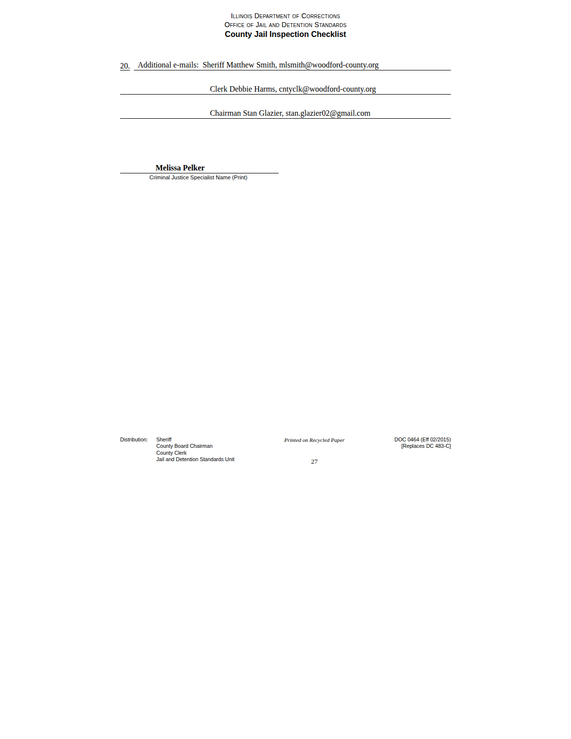Illinois Department of Corrections
Office of Jail and Detention Standards
County Jail Inspection Checklist
20. Additional e-mails: Sheriff Matthew Smith, mlsmith@woodford-county.org
Clerk Debbie Harms, cntyclk@woodford-county.org
Chairman Stan Glazier, stan.glazier02@gmail.com
Melissa Pelker
Criminal Justice Specialist Name (Print)
Distribution:
Sheriff
County Board Chairman
County Clerk
Jail and Detention Standards Unit
Printed on Recycled Paper
27
DOC 0464 (Eff 02/2015)
[Replaces DC 483-C]